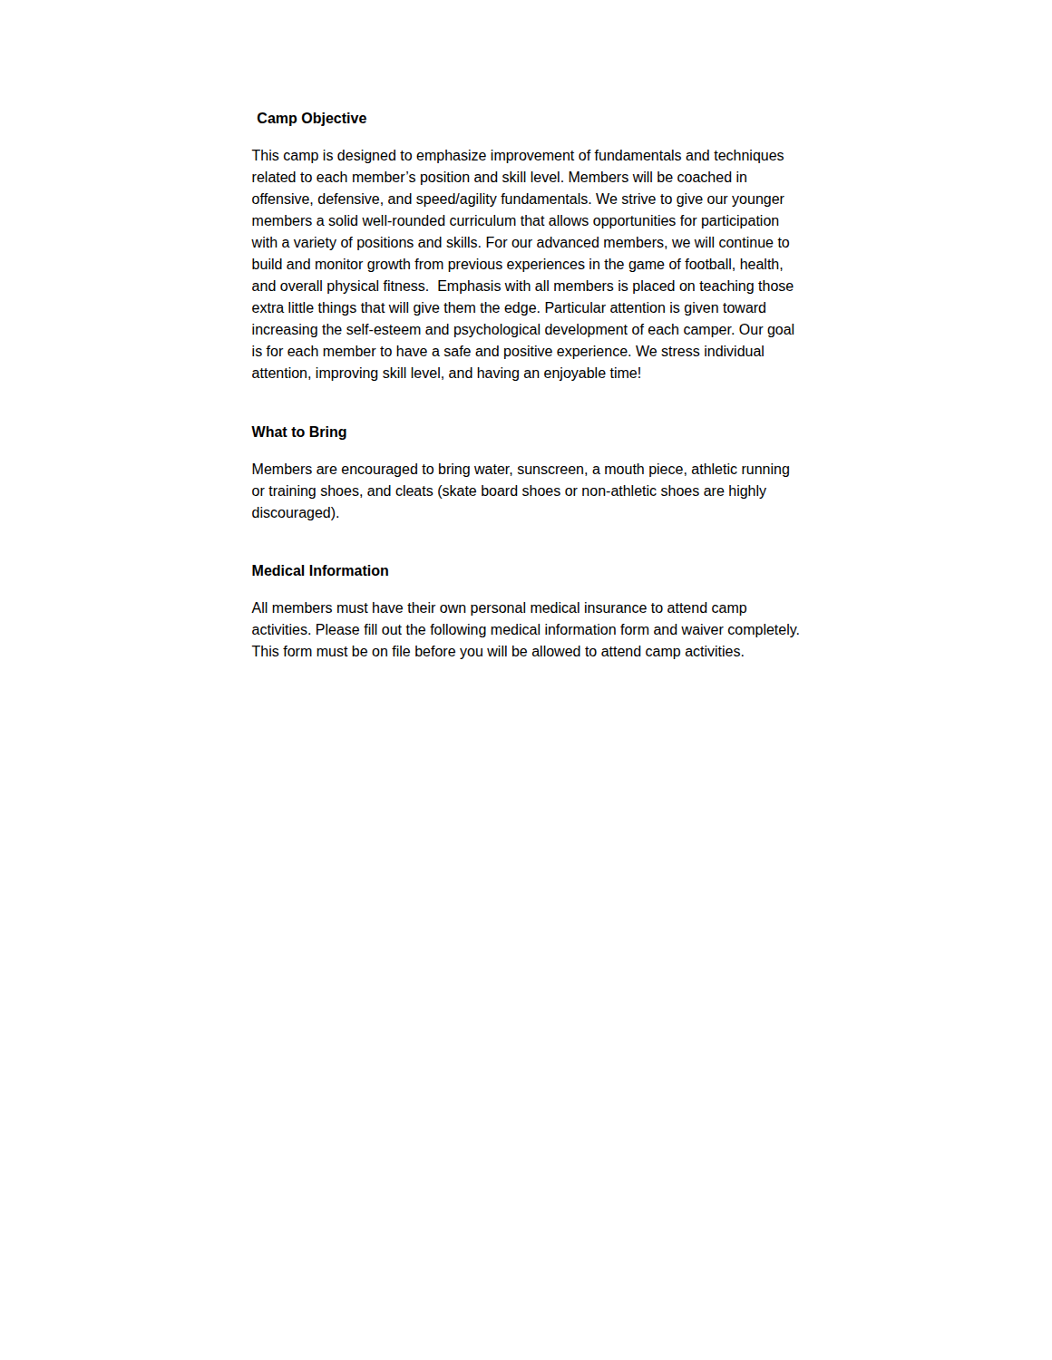Camp Objective
This camp is designed to emphasize improvement of fundamentals and techniques related to each member’s position and skill level. Members will be coached in offensive, defensive, and speed/agility fundamentals. We strive to give our younger members a solid well-rounded curriculum that allows opportunities for participation with a variety of positions and skills. For our advanced members, we will continue to build and monitor growth from previous experiences in the game of football, health, and overall physical fitness. Emphasis with all members is placed on teaching those extra little things that will give them the edge. Particular attention is given toward increasing the self-esteem and psychological development of each camper. Our goal is for each member to have a safe and positive experience. We stress individual attention, improving skill level, and having an enjoyable time!
What to Bring
Members are encouraged to bring water, sunscreen, a mouth piece, athletic running or training shoes, and cleats (skate board shoes or non-athletic shoes are highly discouraged).
Medical Information
All members must have their own personal medical insurance to attend camp activities. Please fill out the following medical information form and waiver completely. This form must be on file before you will be allowed to attend camp activities.